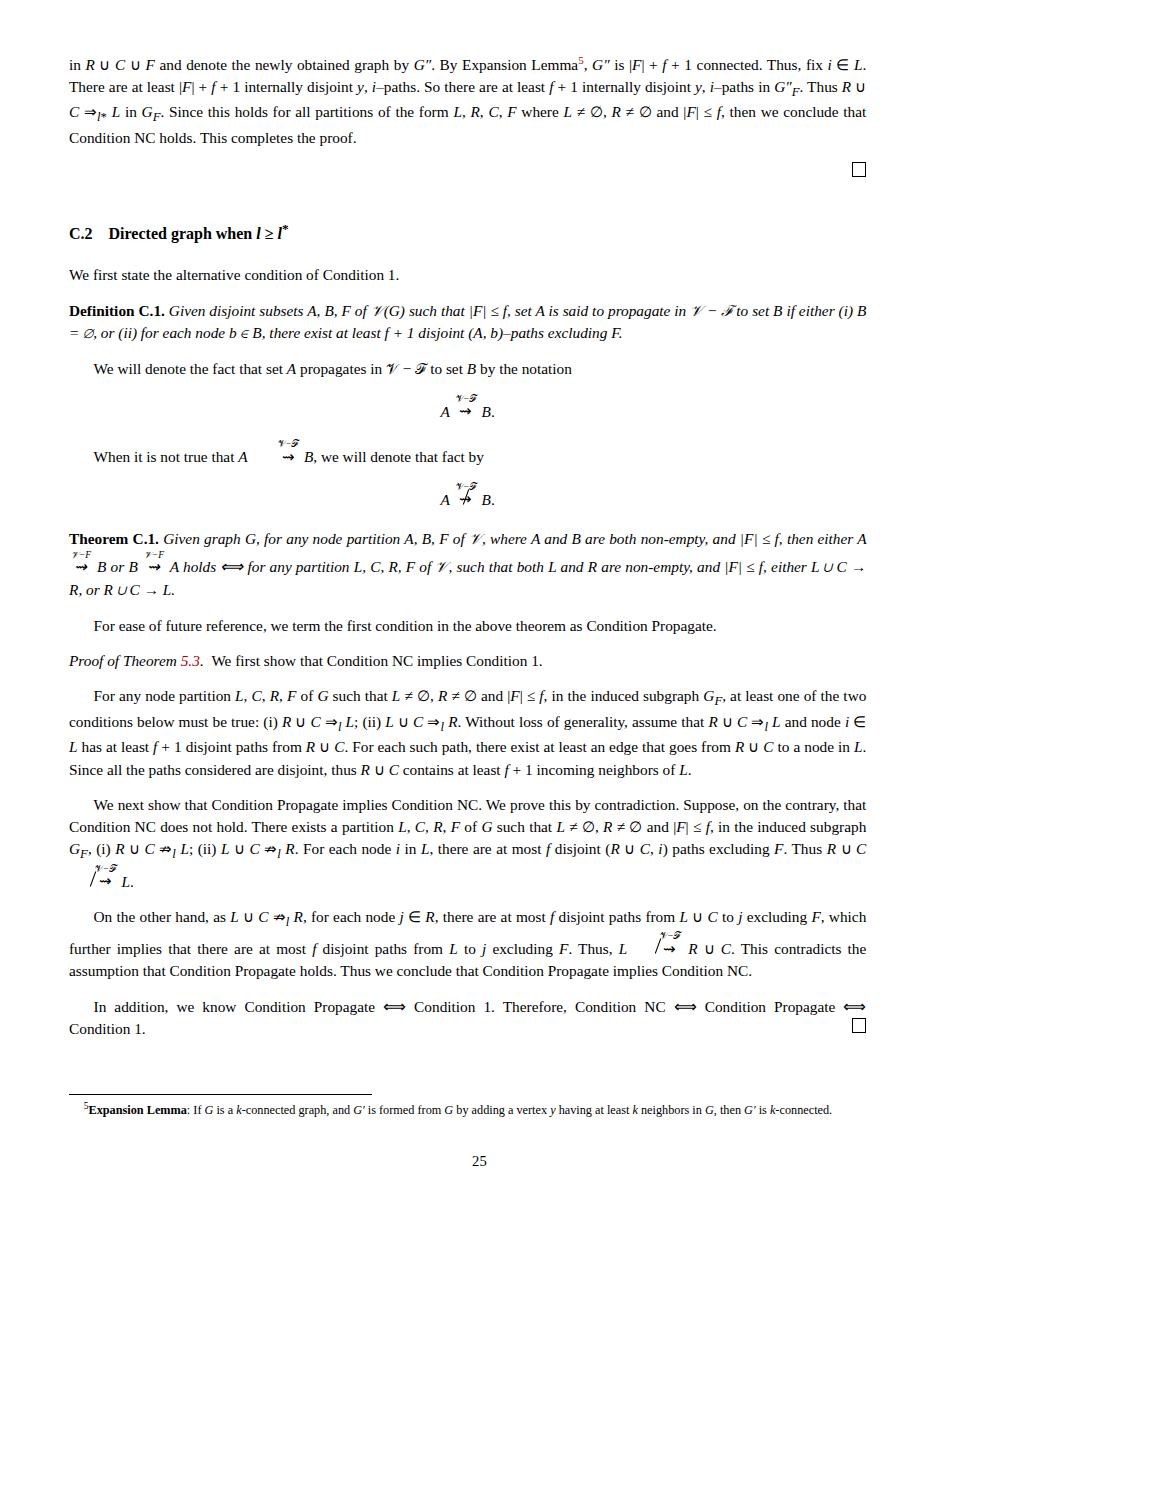in R ∪ C ∪ F and denote the newly obtained graph by G″. By Expansion Lemma5, G″ is |F| + f + 1 connected. Thus, fix i ∈ L. There are at least |F| + f + 1 internally disjoint y, i–paths. So there are at least f + 1 internally disjoint y, i–paths in G″F. Thus R ∪ C ⇒l* L in GF. Since this holds for all partitions of the form L, R, C, F where L ≠ ∅, R ≠ ∅ and |F| ≤ f, then we conclude that Condition NC holds. This completes the proof.
C.2 Directed graph when l ≥ l*
We first state the alternative condition of Condition 1.
Definition C.1. Given disjoint subsets A, B, F of 𝒱(G) such that |F| ≤ f, set A is said to propagate in 𝒱 − ℱ to set B if either (i) B = ∅, or (ii) for each node b ∈ B, there exist at least f + 1 disjoint (A, b)–paths excluding F.
We will denote the fact that set A propagates in 𝒱 − ℱ to set B by the notation
A 𝒱−ℱ⇝ B.
When it is not true that A 𝒱−ℱ⇝ B, we will denote that fact by
A 𝒱−ℱ⇝ B.
Theorem C.1. Given graph G, for any node partition A, B, F of 𝒱, where A and B are both non-empty, and |F| ≤ f, then either A 𝒱−F⇝ B or B 𝒱−F⇝ A holds ⟺ for any partition L, C, R, F of 𝒱, such that both L and R are non-empty, and |F| ≤ f, either L ∪ C → R, or R ∪ C → L.
For ease of future reference, we term the first condition in the above theorem as Condition Propagate.
Proof of Theorem 5.3. We first show that Condition NC implies Condition 1.
For any node partition L, C, R, F of G such that L ≠ ∅, R ≠ ∅ and |F| ≤ f, in the induced subgraph GF, at least one of the two conditions below must be true: (i) R ∪ C ⇒l L; (ii) L ∪ C ⇒l R. Without loss of generality, assume that R ∪ C ⇒l L and node i ∈ L has at least f + 1 disjoint paths from R ∪ C. For each such path, there exist at least an edge that goes from R ∪ C to a node in L. Since all the paths considered are disjoint, thus R ∪ C contains at least f + 1 incoming neighbors of L.
We next show that Condition Propagate implies Condition NC. We prove this by contradiction. Suppose, on the contrary, that Condition NC does not hold. There exists a partition L, C, R, F of G such that L ≠ ∅, R ≠ ∅ and |F| ≤ f, in the induced subgraph GF, (i) R ∪ C ⇏l L; (ii) L ∪ C ⇏l R. For each node i in L, there are at most f disjoint (R ∪ C, i) paths excluding F. Thus R ∪ C 𝒱−ℱ⇝ L.
On the other hand, as L ∪ C ⇏l R, for each node j ∈ R, there are at most f disjoint paths from L ∪ C to j excluding F, which further implies that there are at most f disjoint paths from L to j excluding F. Thus, L 𝒱−ℱ⇝ R ∪ C. This contradicts the assumption that Condition Propagate holds. Thus we conclude that Condition Propagate implies Condition NC.
In addition, we know Condition Propagate ⟺ Condition 1. Therefore, Condition NC ⟺ Condition Propagate ⟺ Condition 1.
5Expansion Lemma: If G is a k-connected graph, and G′ is formed from G by adding a vertex y having at least k neighbors in G, then G′ is k-connected.
25